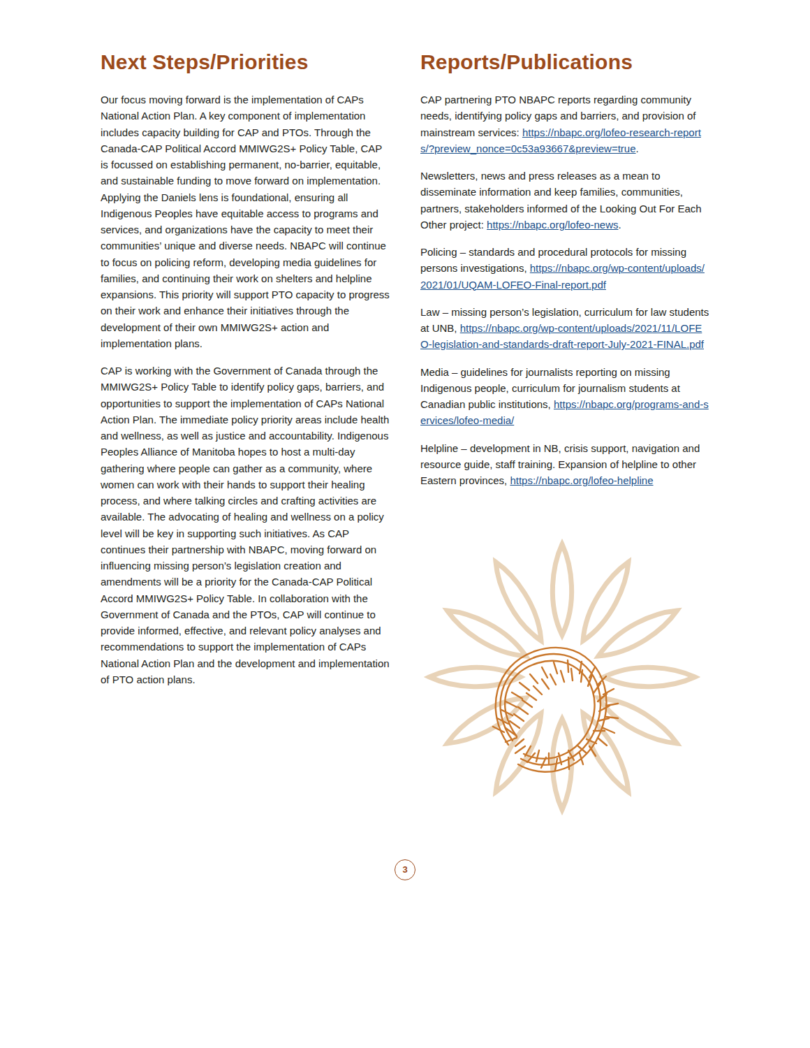Next Steps/Priorities
Our focus moving forward is the implementation of CAPs National Action Plan. A key component of implementation includes capacity building for CAP and PTOs. Through the Canada-CAP Political Accord MMIWG2S+ Policy Table, CAP is focussed on establishing permanent, no-barrier, equitable, and sustainable funding to move forward on implementation. Applying the Daniels lens is foundational, ensuring all Indigenous Peoples have equitable access to programs and services, and organizations have the capacity to meet their communities’ unique and diverse needs. NBAPC will continue to focus on policing reform, developing media guidelines for families, and continuing their work on shelters and helpline expansions. This priority will support PTO capacity to progress on their work and enhance their initiatives through the development of their own MMIWG2S+ action and implementation plans.
CAP is working with the Government of Canada through the MMIWG2S+ Policy Table to identify policy gaps, barriers, and opportunities to support the implementation of CAPs National Action Plan. The immediate policy priority areas include health and wellness, as well as justice and accountability. Indigenous Peoples Alliance of Manitoba hopes to host a multi-day gathering where people can gather as a community, where women can work with their hands to support their healing process, and where talking circles and crafting activities are available. The advocating of healing and wellness on a policy level will be key in supporting such initiatives. As CAP continues their partnership with NBAPC, moving forward on influencing missing person’s legislation creation and amendments will be a priority for the Canada-CAP Political Accord MMIWG2S+ Policy Table. In collaboration with the Government of Canada and the PTOs, CAP will continue to provide informed, effective, and relevant policy analyses and recommendations to support the implementation of CAPs National Action Plan and the development and implementation of PTO action plans.
Reports/Publications
CAP partnering PTO NBAPC reports regarding community needs, identifying policy gaps and barriers, and provision of mainstream services: https://nbapc.org/lofeo-research-reports/?preview_nonce=0c53a93667&preview=true.
Newsletters, news and press releases as a mean to disseminate information and keep families, communities, partners, stakeholders informed of the Looking Out For Each Other project: https://nbapc.org/lofeo-news.
Policing – standards and procedural protocols for missing persons investigations, https://nbapc.org/wp-content/uploads/2021/01/UQAM-LOFEO-Final-report.pdf
Law – missing person’s legislation, curriculum for law students at UNB, https://nbapc.org/wp-content/uploads/2021/11/LOFEO-legislation-and-standards-draft-report-July-2021-FINAL.pdf
Media – guidelines for journalists reporting on missing Indigenous people, curriculum for journalism students at Canadian public institutions, https://nbapc.org/programs-and-services/lofeo-media/
Helpline – development in NB, crisis support, navigation and resource guide, staff training. Expansion of helpline to other Eastern provinces, https://nbapc.org/lofeo-helpline
3